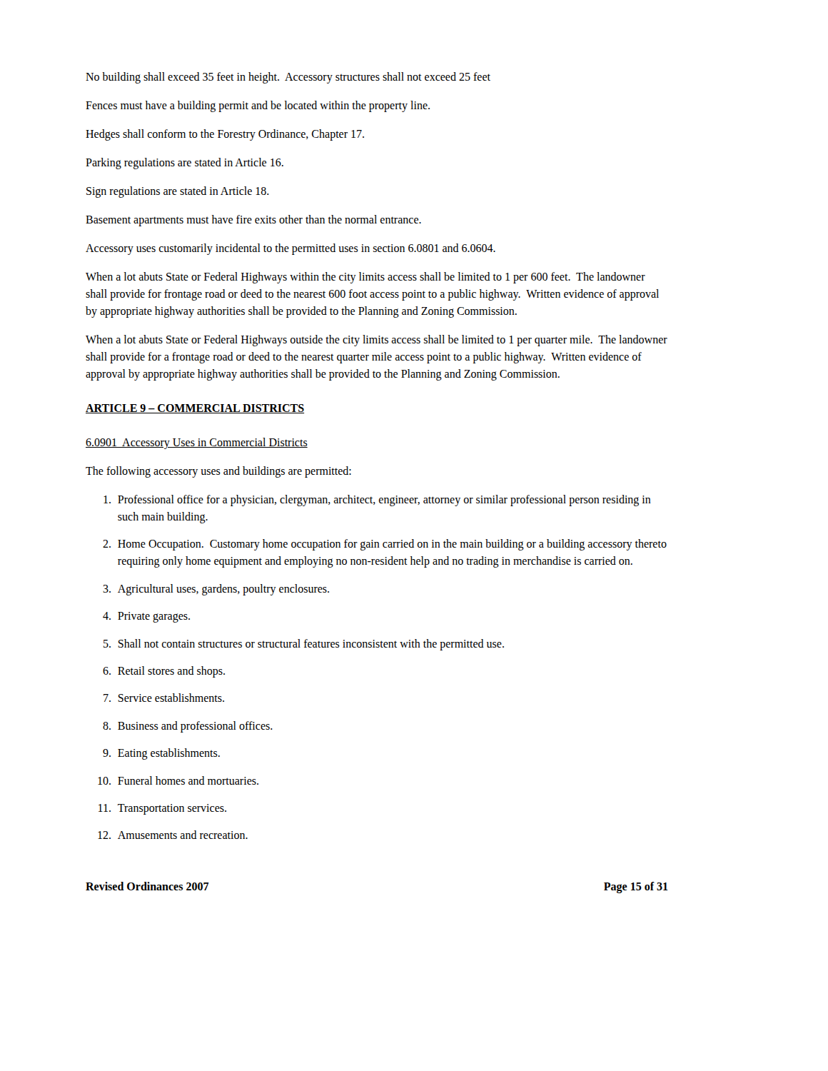No building shall exceed 35 feet in height. Accessory structures shall not exceed 25 feet
Fences must have a building permit and be located within the property line.
Hedges shall conform to the Forestry Ordinance, Chapter 17.
Parking regulations are stated in Article 16.
Sign regulations are stated in Article 18.
Basement apartments must have fire exits other than the normal entrance.
Accessory uses customarily incidental to the permitted uses in section 6.0801 and 6.0604.
When a lot abuts State or Federal Highways within the city limits access shall be limited to 1 per 600 feet. The landowner shall provide for frontage road or deed to the nearest 600 foot access point to a public highway. Written evidence of approval by appropriate highway authorities shall be provided to the Planning and Zoning Commission.
When a lot abuts State or Federal Highways outside the city limits access shall be limited to 1 per quarter mile. The landowner shall provide for a frontage road or deed to the nearest quarter mile access point to a public highway. Written evidence of approval by appropriate highway authorities shall be provided to the Planning and Zoning Commission.
ARTICLE 9 – COMMERCIAL DISTRICTS
6.0901 Accessory Uses in Commercial Districts
The following accessory uses and buildings are permitted:
Professional office for a physician, clergyman, architect, engineer, attorney or similar professional person residing in such main building.
Home Occupation. Customary home occupation for gain carried on in the main building or a building accessory thereto requiring only home equipment and employing no non-resident help and no trading in merchandise is carried on.
Agricultural uses, gardens, poultry enclosures.
Private garages.
Shall not contain structures or structural features inconsistent with the permitted use.
Retail stores and shops.
Service establishments.
Business and professional offices.
Eating establishments.
Funeral homes and mortuaries.
Transportation services.
Amusements and recreation.
Revised Ordinances 2007 Page 15 of 31